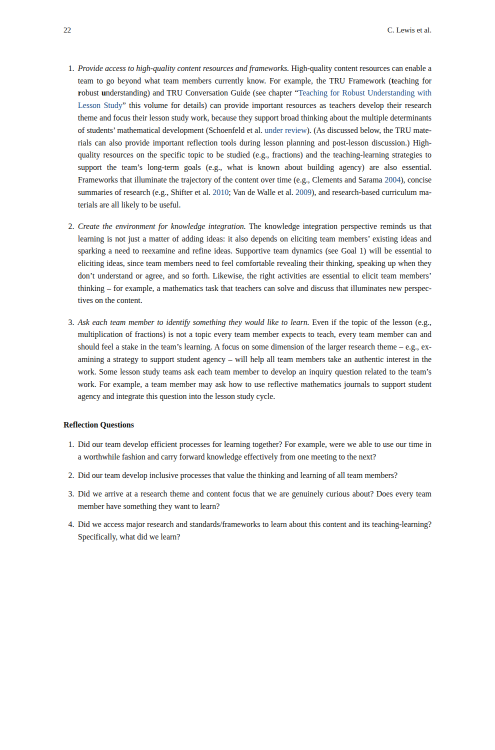22 C. Lewis et al.
Provide access to high-quality content resources and frameworks. High-quality content resources can enable a team to go beyond what team members currently know. For example, the TRU Framework (teaching for robust understanding) and TRU Conversation Guide (see chapter “Teaching for Robust Understanding with Lesson Study” this volume for details) can provide important resources as teachers develop their research theme and focus their lesson study work, because they support broad thinking about the multiple determinants of students’ mathematical development (Schoenfeld et al. under review). (As discussed below, the TRU materials can also provide important reflection tools during lesson planning and post-lesson discussion.) High-quality resources on the specific topic to be studied (e.g., fractions) and the teaching-learning strategies to support the team’s long-term goals (e.g., what is known about building agency) are also essential. Frameworks that illuminate the trajectory of the content over time (e.g., Clements and Sarama 2004), concise summaries of research (e.g., Shifter et al. 2010; Van de Walle et al. 2009), and research-based curriculum materials are all likely to be useful.
Create the environment for knowledge integration. The knowledge integration perspective reminds us that learning is not just a matter of adding ideas: it also depends on eliciting team members’ existing ideas and sparking a need to reexamine and refine ideas. Supportive team dynamics (see Goal 1) will be essential to eliciting ideas, since team members need to feel comfortable revealing their thinking, speaking up when they don’t understand or agree, and so forth. Likewise, the right activities are essential to elicit team members’ thinking – for example, a mathematics task that teachers can solve and discuss that illuminates new perspectives on the content.
Ask each team member to identify something they would like to learn. Even if the topic of the lesson (e.g., multiplication of fractions) is not a topic every team member expects to teach, every team member can and should feel a stake in the team’s learning. A focus on some dimension of the larger research theme – e.g., examining a strategy to support student agency – will help all team members take an authentic interest in the work. Some lesson study teams ask each team member to develop an inquiry question related to the team’s work. For example, a team member may ask how to use reflective mathematics journals to support student agency and integrate this question into the lesson study cycle.
Reflection Questions
Did our team develop efficient processes for learning together? For example, were we able to use our time in a worthwhile fashion and carry forward knowledge effectively from one meeting to the next?
Did our team develop inclusive processes that value the thinking and learning of all team members?
Did we arrive at a research theme and content focus that we are genuinely curious about? Does every team member have something they want to learn?
Did we access major research and standards/frameworks to learn about this content and its teaching-learning? Specifically, what did we learn?